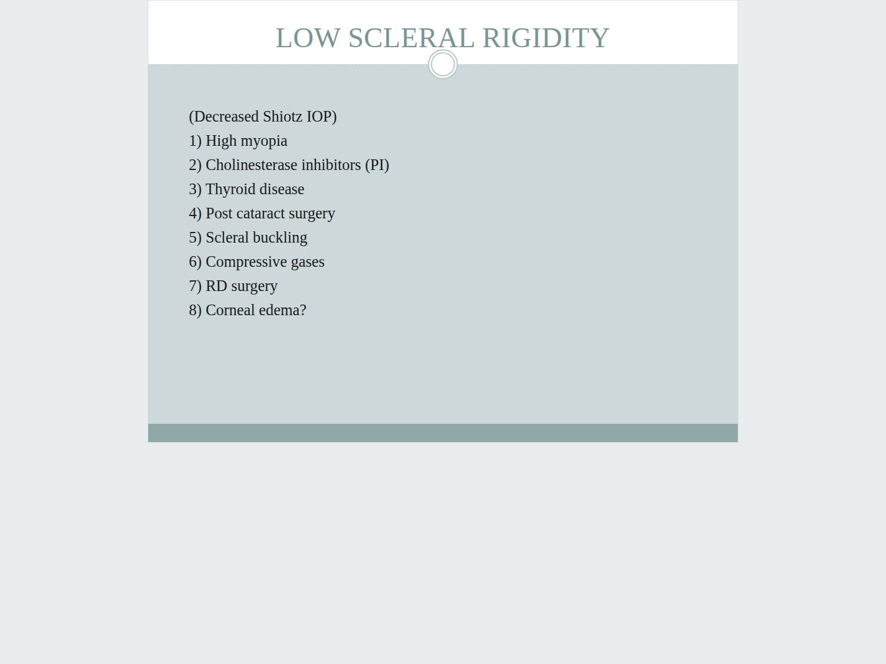Low Scleral Rigidity
(Decreased Shiotz IOP)
High myopia
Cholinesterase inhibitors (PI)
Thyroid disease
Post cataract surgery
Scleral buckling
Compressive gases
RD surgery
Corneal edema?